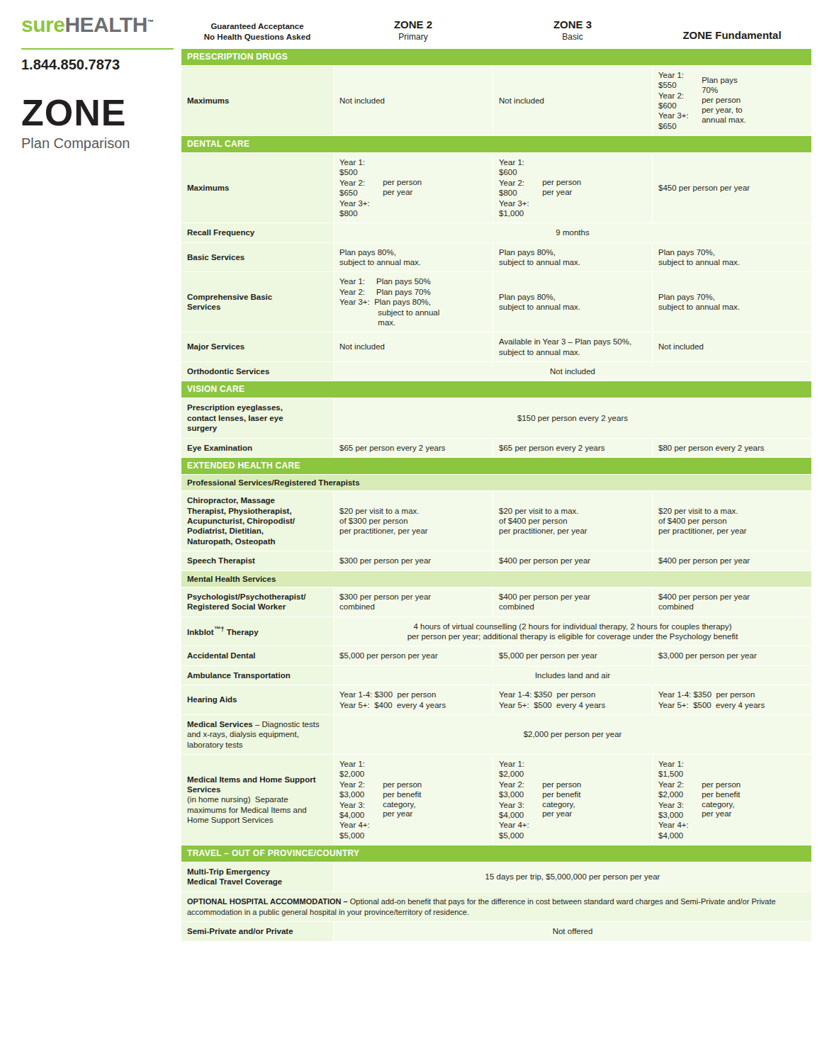sure HEALTH™
1.844.850.7873
ZONE
Plan Comparison
| Guaranteed Acceptance No Health Questions Asked | ZONE 2 Primary | ZONE 3 Basic | ZONE Fundamental |
| --- | --- | --- | --- |
| Prescription Drugs |
| Maximums | Not included | Not included | Year 1: $550 Year 2: $600 Year 3+: $650 Plan pays 70% per person per year, to annual max. |
| Dental Care |
| Maximums | Year 1: $500 Year 2: $650 Year 3+: $800 per person per year | Year 1: $600 Year 2: $800 Year 3+: $1,000 per person per year | $450 per person per year |
| Recall Frequency | 9 months |
| Basic Services | Plan pays 80%, subject to annual max. | Plan pays 80%, subject to annual max. | Plan pays 70%, subject to annual max. |
| Comprehensive Basic Services | Year 1: Plan pays 50% Year 2: Plan pays 70% Year 3+: Plan pays 80%, subject to annual max. | Plan pays 80%, subject to annual max. | Plan pays 70%, subject to annual max. |
| Major Services | Not included | Available in Year 3 – Plan pays 50%, subject to annual max. | Not included |
| Orthodontic Services | Not included |
| Vision Care |
| Prescription eyeglasses, contact lenses, laser eye surgery | $150 per person every 2 years |
| Eye Examination | $65 per person every 2 years | $65 per person every 2 years | $80 per person every 2 years |
| Extended Health Care |
| Professional Services/Registered Therapists |
| Chiropractor, Massage Therapist, Physiotherapist, Acupuncturist, Chiropodist/ Podiatrist, Dietitian, Naturopath, Osteopath | $20 per visit to a max. of $300 per person per practitioner, per year | $20 per visit to a max. of $400 per person per practitioner, per year | $20 per visit to a max. of $400 per person per practitioner, per year |
| Speech Therapist | $300 per person per year | $400 per person per year | $400 per person per year |
| Mental Health Services |
| Psychologist/Psychotherapist/ Registered Social Worker | $300 per person per year combined | $400 per person per year combined | $400 per person per year combined |
| Inkblot ™† Therapy | 4 hours of virtual counselling (2 hours for individual therapy, 2 hours for couples therapy) per person per year; additional therapy is eligible for coverage under the Psychology benefit |
| Accidental Dental | $5,000 per person per year | $5,000 per person per year | $3,000 per person per year |
| Ambulance Transportation | Includes land and air |
| Hearing Aids | Year 1-4: $300 per person Year 5+: $400 every 4 years | Year 1-4: $350 per person Year 5+: $500 every 4 years | Year 1-4: $350 per person Year 5+: $500 every 4 years |
| Medical Services – Diagnostic tests and x-rays, dialysis equipment, laboratory tests | $2,000 per person per year |
| Medical Items and Home Support Services (in home nursing) Separate maximums for Medical Items and Home Support Services | Year 1: $2,000 Year 2: $3,000 Year 3: $4,000 Year 4+: $5,000 per person per benefit category, per year | Year 1: $2,000 Year 2: $3,000 Year 3: $4,000 Year 4+: $5,000 per person per benefit category, per year | Year 1: $1,500 Year 2: $2,000 Year 3: $3,000 Year 4+: $4,000 per person per benefit category, per year |
| Travel – Out of Province/Country |
| Multi-Trip Emergency Medical Travel Coverage | 15 days per trip, $5,000,000 per person per year |
| OPTIONAL HOSPITAL ACCOMMODATION – Optional add-on benefit that pays for the difference in cost between standard ward charges and Semi-Private and/or Private accommodation in a public general hospital in your province/territory of residence. |
| Semi-Private and/or Private | Not offered |